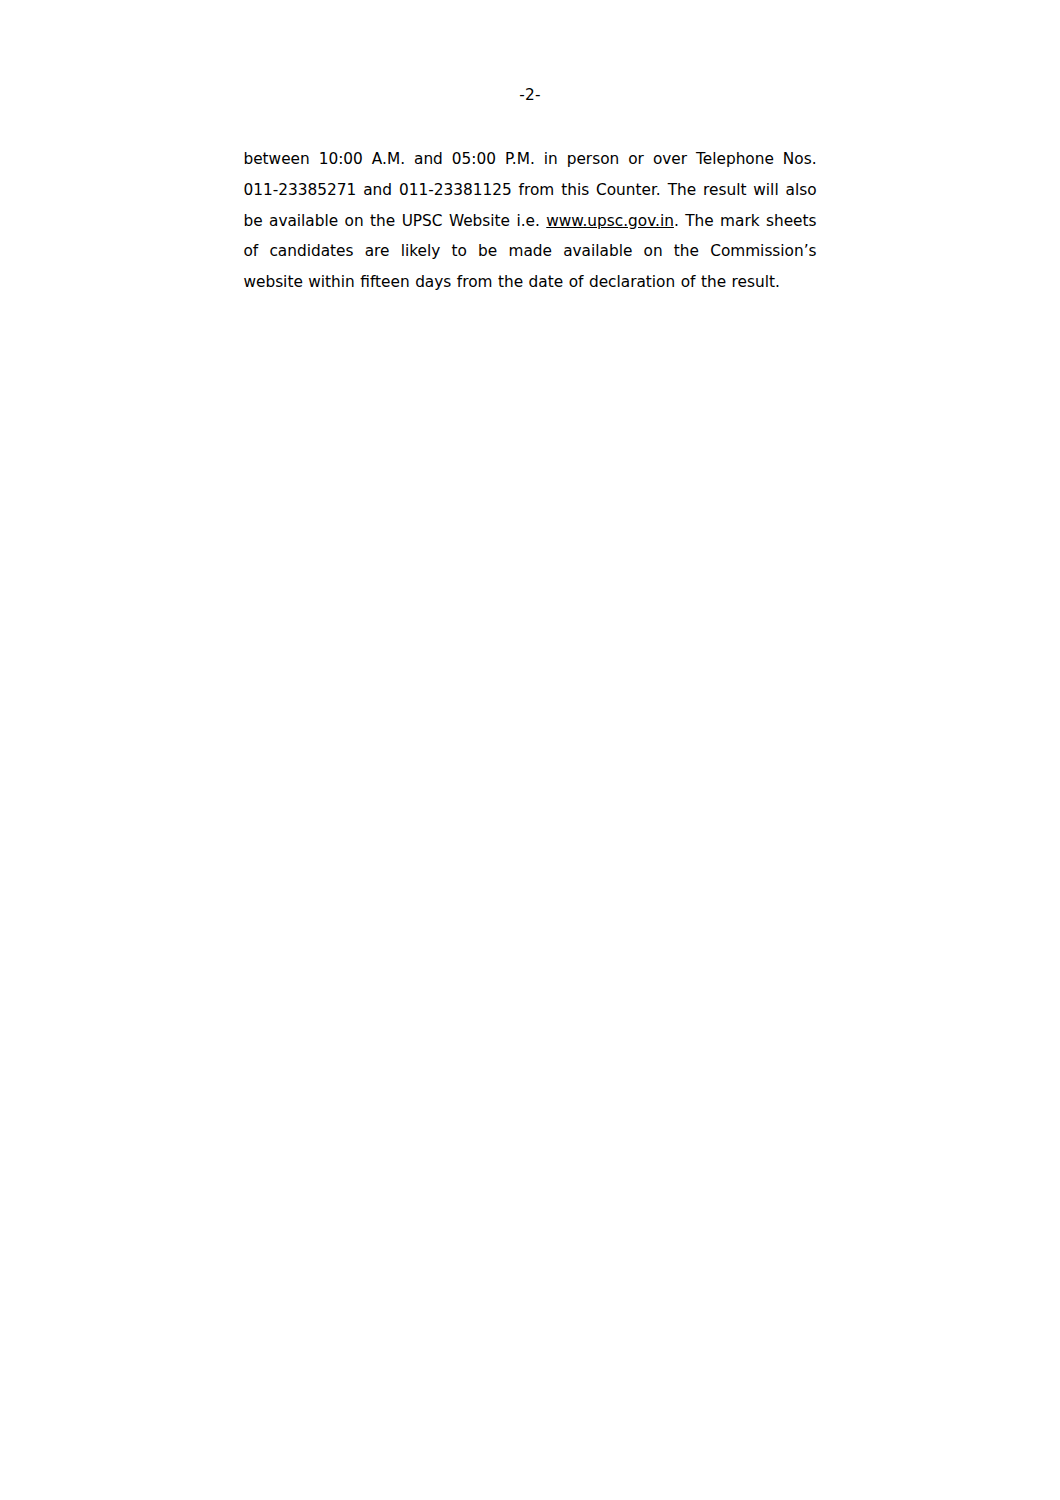-2-
between 10:00 A.M. and 05:00 P.M. in person or over Telephone Nos. 011-23385271 and 011-23381125 from this Counter. The result will also be available on the UPSC Website i.e. www.upsc.gov.in. The mark sheets of candidates are likely to be made available on the Commission’s website within fifteen days from the date of declaration of the result.